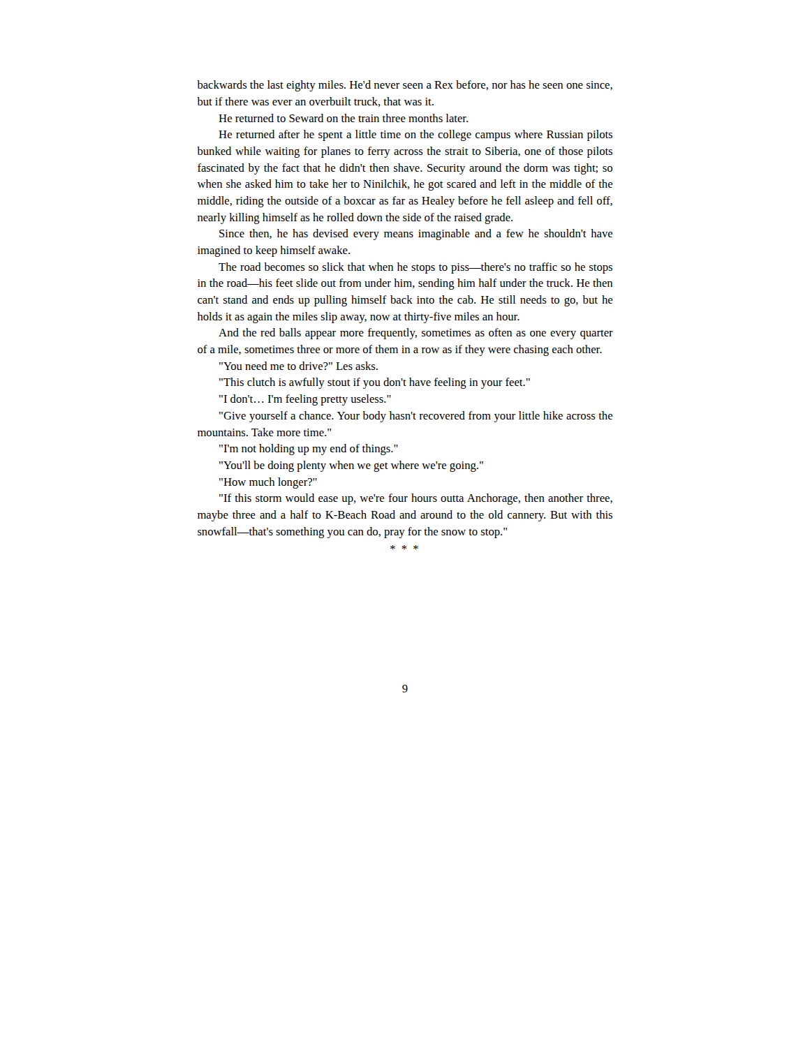backwards the last eighty miles. He'd never seen a Rex before, nor has he seen one since, but if there was ever an overbuilt truck, that was it.
He returned to Seward on the train three months later.
He returned after he spent a little time on the college campus where Russian pilots bunked while waiting for planes to ferry across the strait to Siberia, one of those pilots fascinated by the fact that he didn't then shave. Security around the dorm was tight; so when she asked him to take her to Ninilchik, he got scared and left in the middle of the middle, riding the outside of a boxcar as far as Healey before he fell asleep and fell off, nearly killing himself as he rolled down the side of the raised grade.
Since then, he has devised every means imaginable and a few he shouldn't have imagined to keep himself awake.
The road becomes so slick that when he stops to piss—there's no traffic so he stops in the road—his feet slide out from under him, sending him half under the truck. He then can't stand and ends up pulling himself back into the cab. He still needs to go, but he holds it as again the miles slip away, now at thirty-five miles an hour.
And the red balls appear more frequently, sometimes as often as one every quarter of a mile, sometimes three or more of them in a row as if they were chasing each other.
"You need me to drive?" Les asks.
"This clutch is awfully stout if you don't have feeling in your feet."
"I don't… I'm feeling pretty useless."
"Give yourself a chance. Your body hasn't recovered from your little hike across the mountains. Take more time."
"I'm not holding up my end of things."
"You'll be doing plenty when we get where we're going."
"How much longer?"
"If this storm would ease up, we're four hours outta Anchorage, then another three, maybe three and a half to K-Beach Road and around to the old cannery. But with this snowfall—that's something you can do, pray for the snow to stop."
* * *
9